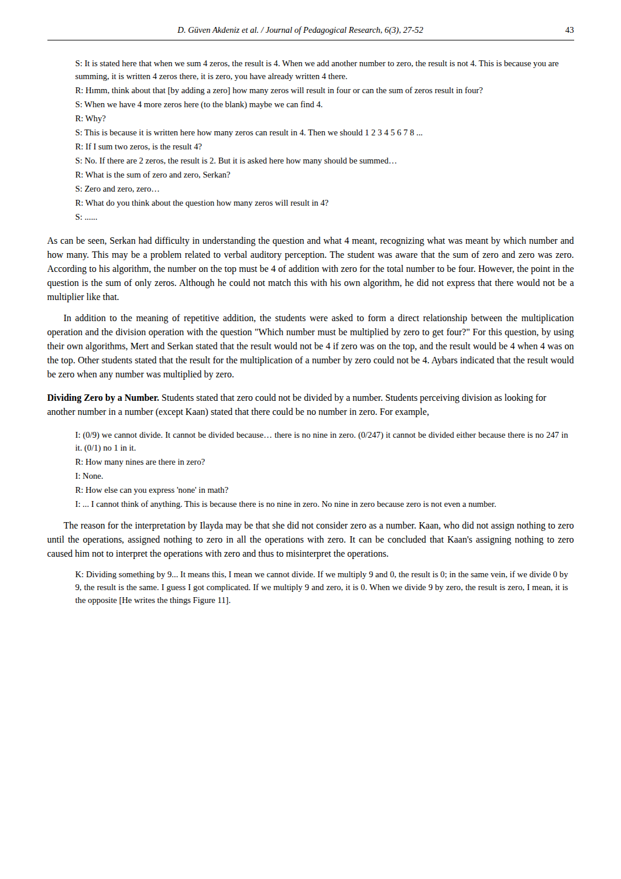D. Güven Akdeniz et al. / Journal of Pedagogical Research, 6(3), 27-52
43
S: It is stated here that when we sum 4 zeros, the result is 4. When we add another number to zero, the result is not 4. This is because you are summing, it is written 4 zeros there, it is zero, you have already written 4 there.
R: Hımm, think about that [by adding a zero] how many zeros will result in four or can the sum of zeros result in four?
S: When we have 4 more zeros here (to the blank) maybe we can find 4.
R: Why?
S: This is because it is written here how many zeros can result in 4. Then we should 1 2 3 4 5 6 7 8 ...
R: If I sum two zeros, is the result 4?
S: No. If there are 2 zeros, the result is 2. But it is asked here how many should be summed…
R: What is the sum of zero and zero, Serkan?
S: Zero and zero, zero…
R: What do you think about the question how many zeros will result in 4?
S: ......
As can be seen, Serkan had difficulty in understanding the question and what 4 meant, recognizing what was meant by which number and how many. This may be a problem related to verbal auditory perception. The student was aware that the sum of zero and zero was zero. According to his algorithm, the number on the top must be 4 of addition with zero for the total number to be four. However, the point in the question is the sum of only zeros. Although he could not match this with his own algorithm, he did not express that there would not be a multiplier like that.
In addition to the meaning of repetitive addition, the students were asked to form a direct relationship between the multiplication operation and the division operation with the question "Which number must be multiplied by zero to get four?" For this question, by using their own algorithms, Mert and Serkan stated that the result would not be 4 if zero was on the top, and the result would be 4 when 4 was on the top. Other students stated that the result for the multiplication of a number by zero could not be 4. Aybars indicated that the result would be zero when any number was multiplied by zero.
Dividing Zero by a Number.
Students stated that zero could not be divided by a number. Students perceiving division as looking for another number in a number (except Kaan) stated that there could be no number in zero. For example,
I: (0/9) we cannot divide. It cannot be divided because… there is no nine in zero. (0/247) it cannot be divided either because there is no 247 in it. (0/1) no 1 in it.
R: How many nines are there in zero?
I: None.
R: How else can you express 'none' in math?
I: ... I cannot think of anything. This is because there is no nine in zero. No nine in zero because zero is not even a number.
The reason for the interpretation by Ilayda may be that she did not consider zero as a number. Kaan, who did not assign nothing to zero until the operations, assigned nothing to zero in all the operations with zero. It can be concluded that Kaan's assigning nothing to zero caused him not to interpret the operations with zero and thus to misinterpret the operations.
K: Dividing something by 9... It means this, I mean we cannot divide. If we multiply 9 and 0, the result is 0; in the same vein, if we divide 0 by 9, the result is the same. I guess I got complicated. If we multiply 9 and zero, it is 0. When we divide 9 by zero, the result is zero, I mean, it is the opposite [He writes the things Figure 11].